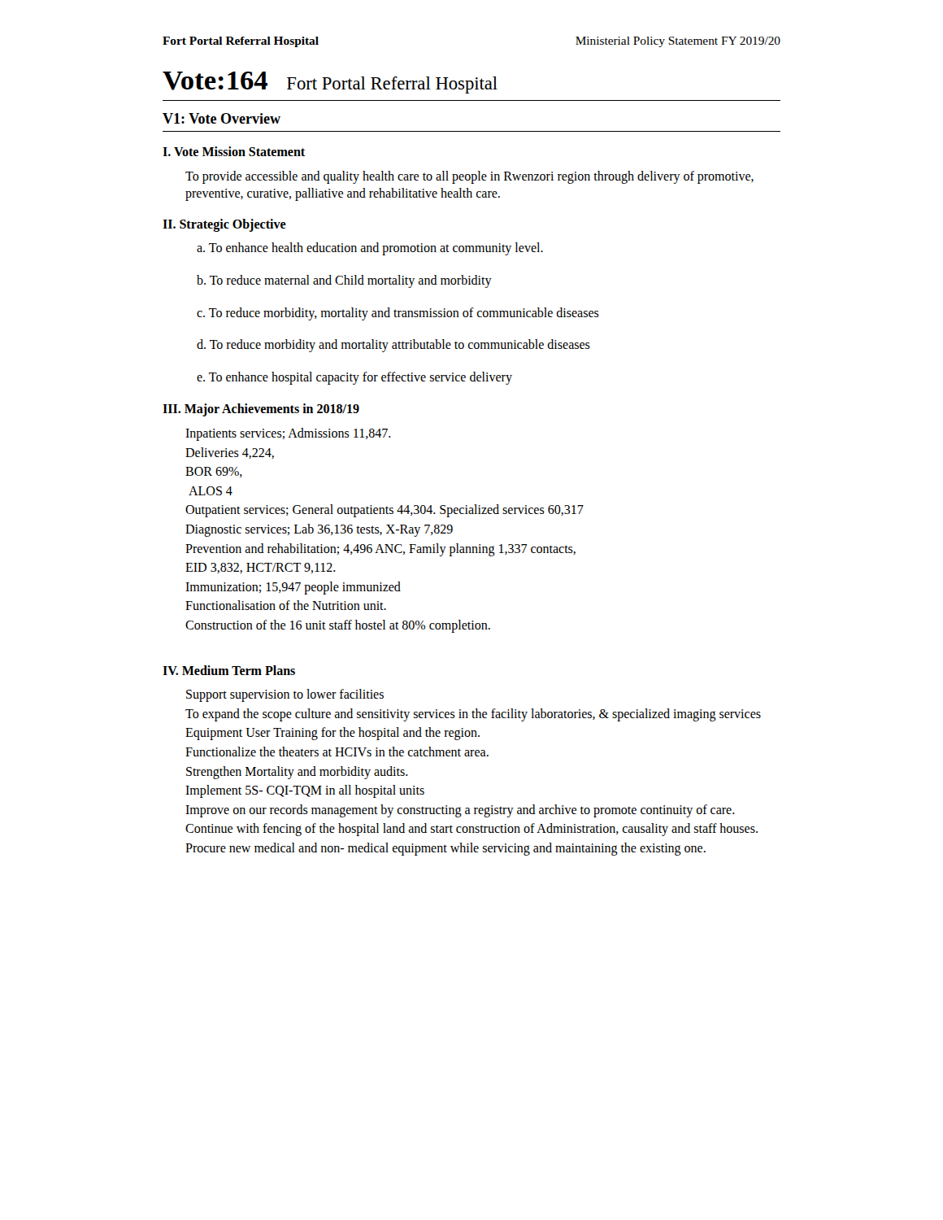Fort Portal Referral Hospital
Ministerial Policy Statement FY 2019/20
Vote:164 Fort Portal Referral Hospital
V1: Vote Overview
I. Vote Mission Statement
To provide accessible and quality health care to all people in Rwenzori region through delivery of promotive, preventive, curative, palliative and rehabilitative health care.
II. Strategic Objective
a. To enhance health education and promotion at community level.
b. To reduce maternal and Child mortality and morbidity
c. To reduce morbidity, mortality and transmission of communicable diseases
d. To reduce morbidity and mortality attributable to communicable diseases
e. To enhance hospital capacity for effective service delivery
III. Major Achievements in 2018/19
Inpatients services; Admissions 11,847.
Deliveries 4,224,
BOR 69%,
ALOS 4
Outpatient services; General outpatients 44,304. Specialized services 60,317
Diagnostic services; Lab 36,136 tests, X-Ray 7,829
Prevention and rehabilitation; 4,496 ANC, Family planning 1,337 contacts,
EID 3,832, HCT/RCT 9,112.
Immunization; 15,947 people immunized
Functionalisation of the Nutrition unit.
Construction of the 16 unit staff hostel at 80% completion.
IV. Medium Term Plans
Support supervision to lower facilities
To expand the scope culture and sensitivity services in the facility laboratories, & specialized imaging services
Equipment User Training for the hospital and the region.
Functionalize the theaters at HCIVs in the catchment area.
Strengthen Mortality and morbidity audits.
Implement 5S- CQI-TQM in all hospital units
Improve on our records management by constructing a registry and archive to promote continuity of care.
Continue with fencing of the hospital land and start construction of Administration, causality and staff houses.
Procure new medical and non- medical equipment while servicing and maintaining the existing one.